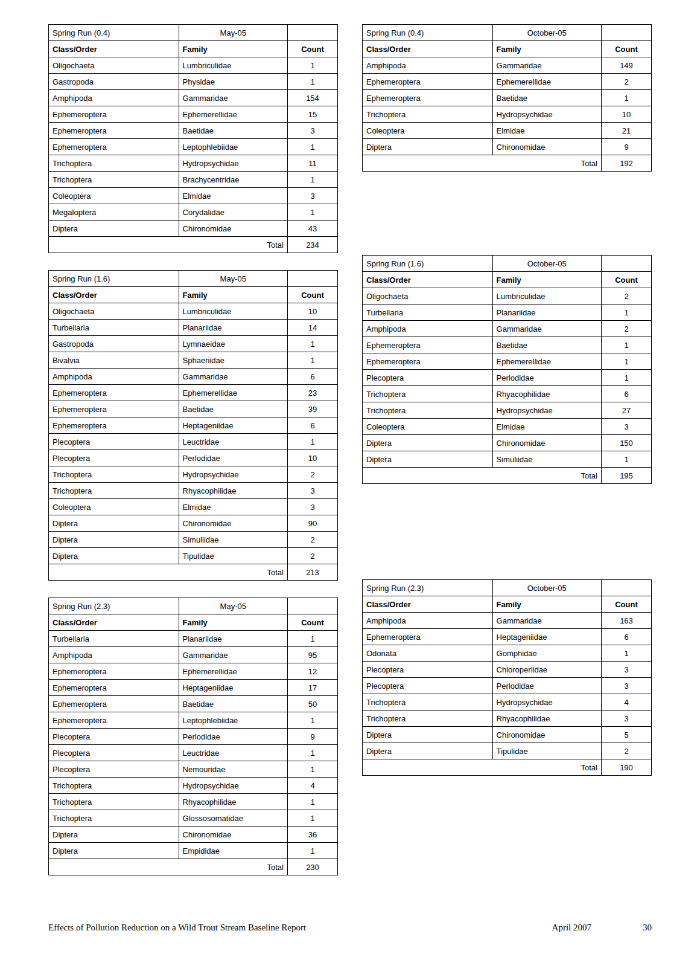| Spring Run (0.4) | May-05 | |
| Class/Order | Family | Count |
| Oligochaeta | Lumbriculidae | 1 |
| Gastropoda | Physidae | 1 |
| Amphipoda | Gammaridae | 154 |
| Ephemeroptera | Ephemerellidae | 15 |
| Ephemeroptera | Baetidae | 3 |
| Ephemeroptera | Leptophlebiidae | 1 |
| Trichoptera | Hydropsychidae | 11 |
| Trichoptera | Brachycentridae | 1 |
| Coleoptera | Elmidae | 3 |
| Megaloptera | Corydalidae | 1 |
| Diptera | Chironomidae | 43 |
| Total | 234 |
| Spring Run (1.6) | May-05 | |
| Class/Order | Family | Count |
| Oligochaeta | Lumbriculidae | 10 |
| Turbellaria | Planariidae | 14 |
| Gastropoda | Lymnaeidae | 1 |
| Bivalvia | Sphaeriidae | 1 |
| Amphipoda | Gammaridae | 6 |
| Ephemeroptera | Ephemerellidae | 23 |
| Ephemeroptera | Baetidae | 39 |
| Ephemeroptera | Heptageniidae | 6 |
| Plecoptera | Leuctridae | 1 |
| Plecoptera | Perlodidae | 10 |
| Trichoptera | Hydropsychidae | 2 |
| Trichoptera | Rhyacophilidae | 3 |
| Coleoptera | Elmidae | 3 |
| Diptera | Chironomidae | 90 |
| Diptera | Simuliidae | 2 |
| Diptera | Tipulidae | 2 |
| Total | 213 |
| Spring Run (2.3) | May-05 | |
| Class/Order | Family | Count |
| Turbellaria | Planariidae | 1 |
| Amphipoda | Gammaridae | 95 |
| Ephemeroptera | Ephemerellidae | 12 |
| Ephemeroptera | Heptageniidae | 17 |
| Ephemeroptera | Baetidae | 50 |
| Ephemeroptera | Leptophlebiidae | 1 |
| Plecoptera | Perlodidae | 9 |
| Plecoptera | Leuctridae | 1 |
| Plecoptera | Nemouridae | 1 |
| Trichoptera | Hydropsychidae | 4 |
| Trichoptera | Rhyacophilidae | 1 |
| Trichoptera | Glossosomatidae | 1 |
| Diptera | Chironomidae | 36 |
| Diptera | Empididae | 1 |
| Total | 230 |
| Spring Run (0.4) | October-05 | |
| Class/Order | Family | Count |
| Amphipoda | Gammaridae | 149 |
| Ephemeroptera | Ephemerellidae | 2 |
| Ephemeroptera | Baetidae | 1 |
| Trichoptera | Hydropsychidae | 10 |
| Coleoptera | Elmidae | 21 |
| Diptera | Chironomidae | 9 |
| Total | 192 |
| Spring Run (1.6) | October-05 | |
| Class/Order | Family | Count |
| Oligochaeta | Lumbriculidae | 2 |
| Turbellaria | Planariidae | 1 |
| Amphipoda | Gammaridae | 2 |
| Ephemeroptera | Baetidae | 1 |
| Ephemeroptera | Ephemerellidae | 1 |
| Plecoptera | Perlodidae | 1 |
| Trichoptera | Rhyacophilidae | 6 |
| Trichoptera | Hydropsychidae | 27 |
| Coleoptera | Elmidae | 3 |
| Diptera | Chironomidae | 150 |
| Diptera | Simuliidae | 1 |
| Total | 195 |
| Spring Run (2.3) | October-05 | |
| Class/Order | Family | Count |
| Amphipoda | Gammaridae | 163 |
| Ephemeroptera | Heptageniidae | 6 |
| Odonata | Gomphidae | 1 |
| Plecoptera | Chloroperlidae | 3 |
| Plecoptera | Perlodidae | 3 |
| Trichoptera | Hydropsychidae | 4 |
| Trichoptera | Rhyacophilidae | 3 |
| Diptera | Chironomidae | 5 |
| Diptera | Tipulidae | 2 |
| Total | 190 |
Effects of Pollution Reduction on a Wild Trout Stream Baseline Report
April 2007
30